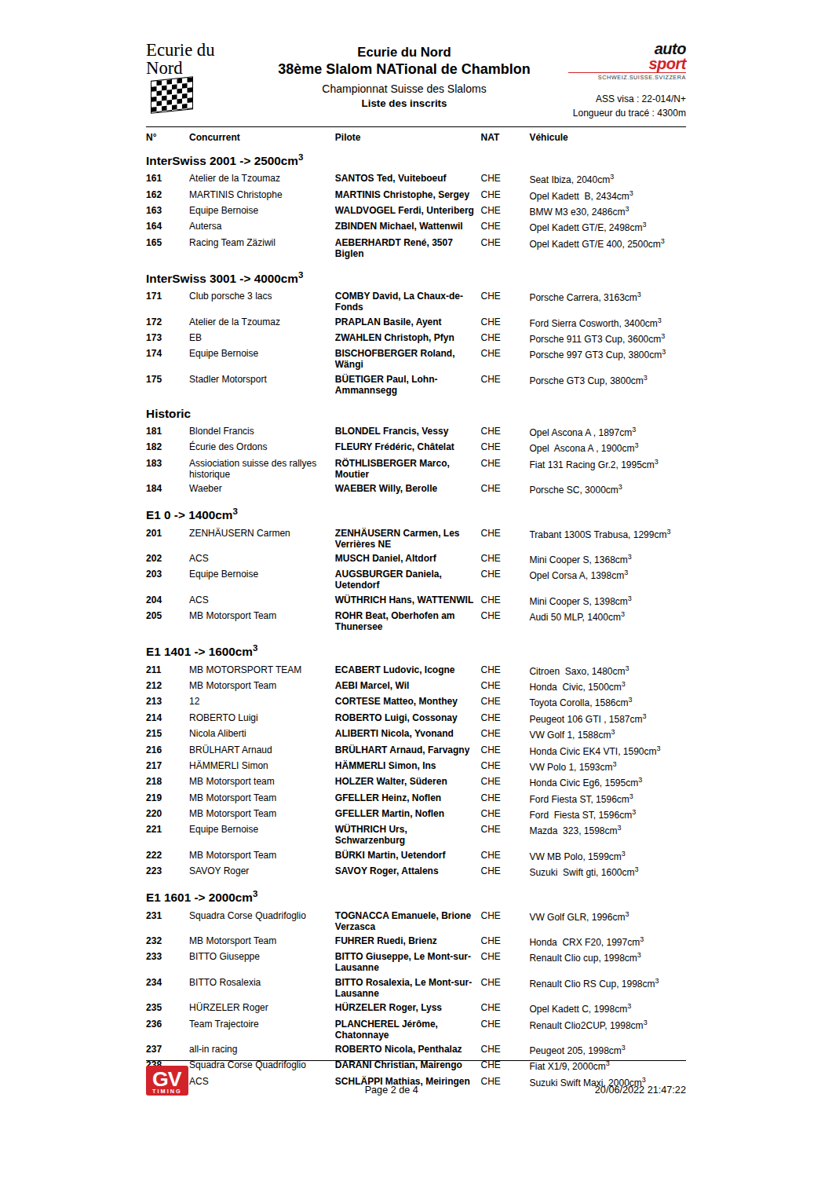Ecurie du Nord
Ecurie du Nord
38ème Slalom NATional de Chamblon
Championnat Suisse des Slaloms
Liste des inscrits
auto
sport
SCHWEIZ.SUISSE.SVIZZERA
ASS visa : 22-014/N+
Longueur du tracé : 4300m
| N° | Concurrent | Pilote | NAT | Véhicule |
| --- | --- | --- | --- | --- |
| InterSwiss 2001 -> 2500cm 3 |
| 161 | Atelier de la Tzoumaz | SANTOS Ted, Vuiteboeuf | CHE | Seat Ibiza, 2040cm 3 |
| 162 | MARTINIS Christophe | MARTINIS Christophe, Sergey | CHE | Opel Kadett B, 2434cm 3 |
| 163 | Equipe Bernoise | WALDVOGEL Ferdi, Unteriberg | CHE | BMW M3 e30, 2486cm 3 |
| 164 | Autersa | ZBINDEN Michael, Wattenwil | CHE | Opel Kadett GT/E, 2498cm 3 |
| 165 | Racing Team Zäziwil | AEBERHARDT René, 3507 Biglen | CHE | Opel Kadett GT/E 400, 2500cm 3 |
| InterSwiss 3001 -> 4000cm 3 |
| 171 | Club porsche 3 lacs | COMBY David, La Chaux-de-Fonds | CHE | Porsche Carrera, 3163cm 3 |
| 172 | Atelier de la Tzoumaz | PRAPLAN Basile, Ayent | CHE | Ford Sierra Cosworth, 3400cm 3 |
| 173 | EB | ZWAHLEN Christoph, Pfyn | CHE | Porsche 911 GT3 Cup, 3600cm 3 |
| 174 | Equipe Bernoise | BISCHOFBERGER Roland, Wängi | CHE | Porsche 997 GT3 Cup, 3800cm 3 |
| 175 | Stadler Motorsport | BÜETIGER Paul, Lohn-Ammannsegg | CHE | Porsche GT3 Cup, 3800cm 3 |
| Historic |
| 181 | Blondel Francis | BLONDEL Francis, Vessy | CHE | Opel Ascona A , 1897cm 3 |
| 182 | Écurie des Ordons | FLEURY Frédéric, Châtelat | CHE | Opel Ascona A , 1900cm 3 |
| 183 | Assiociation suisse des rallyes historique | RÖTHLISBERGER Marco, Moutier | CHE | Fiat 131 Racing Gr.2, 1995cm 3 |
| 184 | Waeber | WAEBER Willy, Berolle | CHE | Porsche SC, 3000cm 3 |
| E1 0 -> 1400cm 3 |
| 201 | ZENHÄUSERN Carmen | ZENHÄUSERN Carmen, Les Verrières NE | CHE | Trabant 1300S Trabusa, 1299cm 3 |
| 202 | ACS | MUSCH Daniel, Altdorf | CHE | Mini Cooper S, 1368cm 3 |
| 203 | Equipe Bernoise | AUGSBURGER Daniela, Uetendorf | CHE | Opel Corsa A, 1398cm 3 |
| 204 | ACS | WÜTHRICH Hans, WATTENWIL | CHE | Mini Cooper S, 1398cm 3 |
| 205 | MB Motorsport Team | ROHR Beat, Oberhofen am Thunersee | CHE | Audi 50 MLP, 1400cm 3 |
| E1 1401 -> 1600cm 3 |
| 211 | MB MOTORSPORT TEAM | ECABERT Ludovic, Icogne | CHE | Citroen Saxo, 1480cm 3 |
| 212 | MB Motorsport Team | AEBI Marcel, Wil | CHE | Honda Civic, 1500cm 3 |
| 213 | 12 | CORTESE Matteo, Monthey | CHE | Toyota Corolla, 1586cm 3 |
| 214 | ROBERTO Luigi | ROBERTO Luigi, Cossonay | CHE | Peugeot 106 GTI , 1587cm 3 |
| 215 | Nicola Aliberti | ALIBERTI Nicola, Yvonand | CHE | VW Golf 1, 1588cm 3 |
| 216 | BRÜLHART Arnaud | BRÜLHART Arnaud, Farvagny | CHE | Honda Civic EK4 VTI, 1590cm 3 |
| 217 | HÄMMERLI Simon | HÄMMERLI Simon, Ins | CHE | VW Polo 1, 1593cm 3 |
| 218 | MB Motorsport team | HOLZER Walter, Süderen | CHE | Honda Civic Eg6, 1595cm 3 |
| 219 | MB Motorsport Team | GFELLER Heinz, Noflen | CHE | Ford Fiesta ST, 1596cm 3 |
| 220 | MB Motorsport Team | GFELLER Martin, Noflen | CHE | Ford Fiesta ST, 1596cm 3 |
| 221 | Equipe Bernoise | WÜTHRICH Urs, Schwarzenburg | CHE | Mazda 323, 1598cm 3 |
| 222 | MB Motorsport Team | BÜRKI Martin, Uetendorf | CHE | VW MB Polo, 1599cm 3 |
| 223 | SAVOY Roger | SAVOY Roger, Attalens | CHE | Suzuki Swift gti, 1600cm 3 |
| E1 1601 -> 2000cm 3 |
| 231 | Squadra Corse Quadrifoglio | TOGNACCA Emanuele, Brione Verzasca | CHE | VW Golf GLR, 1996cm 3 |
| 232 | MB Motorsport Team | FUHRER Ruedi, Brienz | CHE | Honda CRX F20, 1997cm 3 |
| 233 | BITTO Giuseppe | BITTO Giuseppe, Le Mont-sur-Lausanne | CHE | Renault Clio cup, 1998cm 3 |
| 234 | BITTO Rosalexia | BITTO Rosalexia, Le Mont-sur-Lausanne | CHE | Renault Clio RS Cup, 1998cm 3 |
| 235 | HÜRZELER Roger | HÜRZELER Roger, Lyss | CHE | Opel Kadett C, 1998cm 3 |
| 236 | Team Trajectoire | PLANCHEREL Jérôme, Chatonnaye | CHE | Renault Clio2CUP, 1998cm 3 |
| 237 | all-in racing | ROBERTO Nicola, Penthalaz | CHE | Peugeot 205, 1998cm 3 |
| 238 | Squadra Corse Quadrifoglio | DARANI Christian, Mairengo | CHE | Fiat X1/9, 2000cm 3 |
| 239 | ACS | SCHLÄPPI Mathias, Meiringen | CHE | Suzuki Swift Maxi, 2000cm 3 |
GV
TIMING
Page 2 de 4
20/06/2022 21:47:22